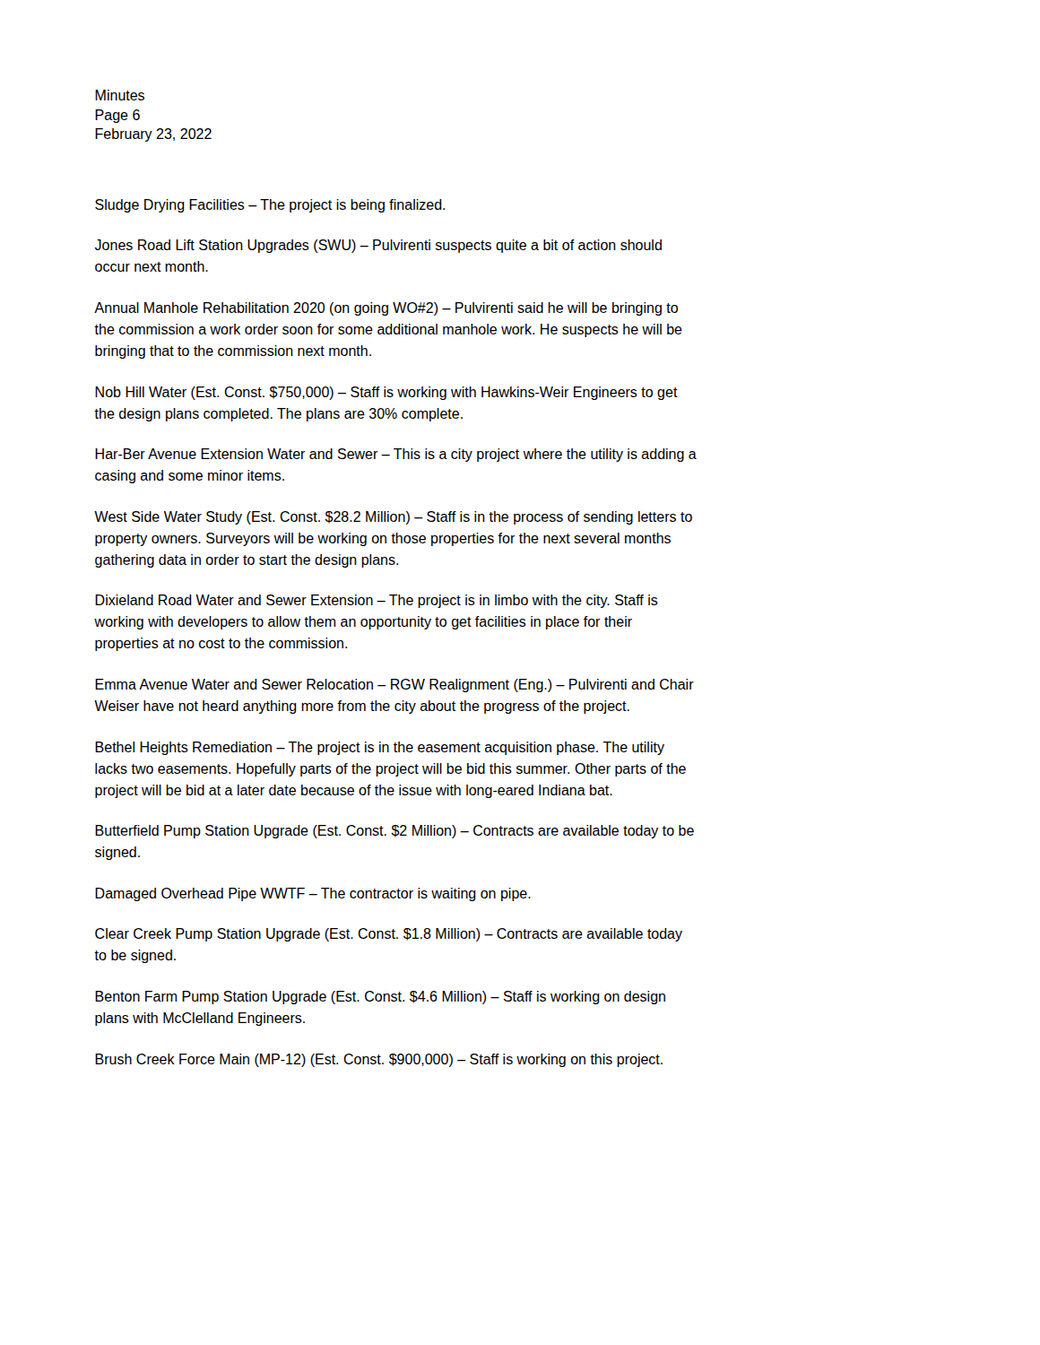Minutes
Page 6
February 23, 2022
Sludge Drying Facilities – The project is being finalized.
Jones Road Lift Station Upgrades (SWU) – Pulvirenti suspects quite a bit of action should occur next month.
Annual Manhole Rehabilitation 2020 (on going WO#2) – Pulvirenti said he will be bringing to the commission a work order soon for some additional manhole work. He suspects he will be bringing that to the commission next month.
Nob Hill Water (Est. Const. $750,000) – Staff is working with Hawkins-Weir Engineers to get the design plans completed. The plans are 30% complete.
Har-Ber Avenue Extension Water and Sewer – This is a city project where the utility is adding a casing and some minor items.
West Side Water Study (Est. Const. $28.2 Million) – Staff is in the process of sending letters to property owners. Surveyors will be working on those properties for the next several months gathering data in order to start the design plans.
Dixieland Road Water and Sewer Extension – The project is in limbo with the city. Staff is working with developers to allow them an opportunity to get facilities in place for their properties at no cost to the commission.
Emma Avenue Water and Sewer Relocation – RGW Realignment (Eng.) – Pulvirenti and Chair Weiser have not heard anything more from the city about the progress of the project.
Bethel Heights Remediation – The project is in the easement acquisition phase. The utility lacks two easements. Hopefully parts of the project will be bid this summer. Other parts of the project will be bid at a later date because of the issue with long-eared Indiana bat.
Butterfield Pump Station Upgrade (Est. Const. $2 Million) – Contracts are available today to be signed.
Damaged Overhead Pipe WWTF – The contractor is waiting on pipe.
Clear Creek Pump Station Upgrade (Est. Const. $1.8 Million) – Contracts are available today to be signed.
Benton Farm Pump Station Upgrade (Est. Const. $4.6 Million) – Staff is working on design plans with McClelland Engineers.
Brush Creek Force Main (MP-12) (Est. Const. $900,000) – Staff is working on this project.